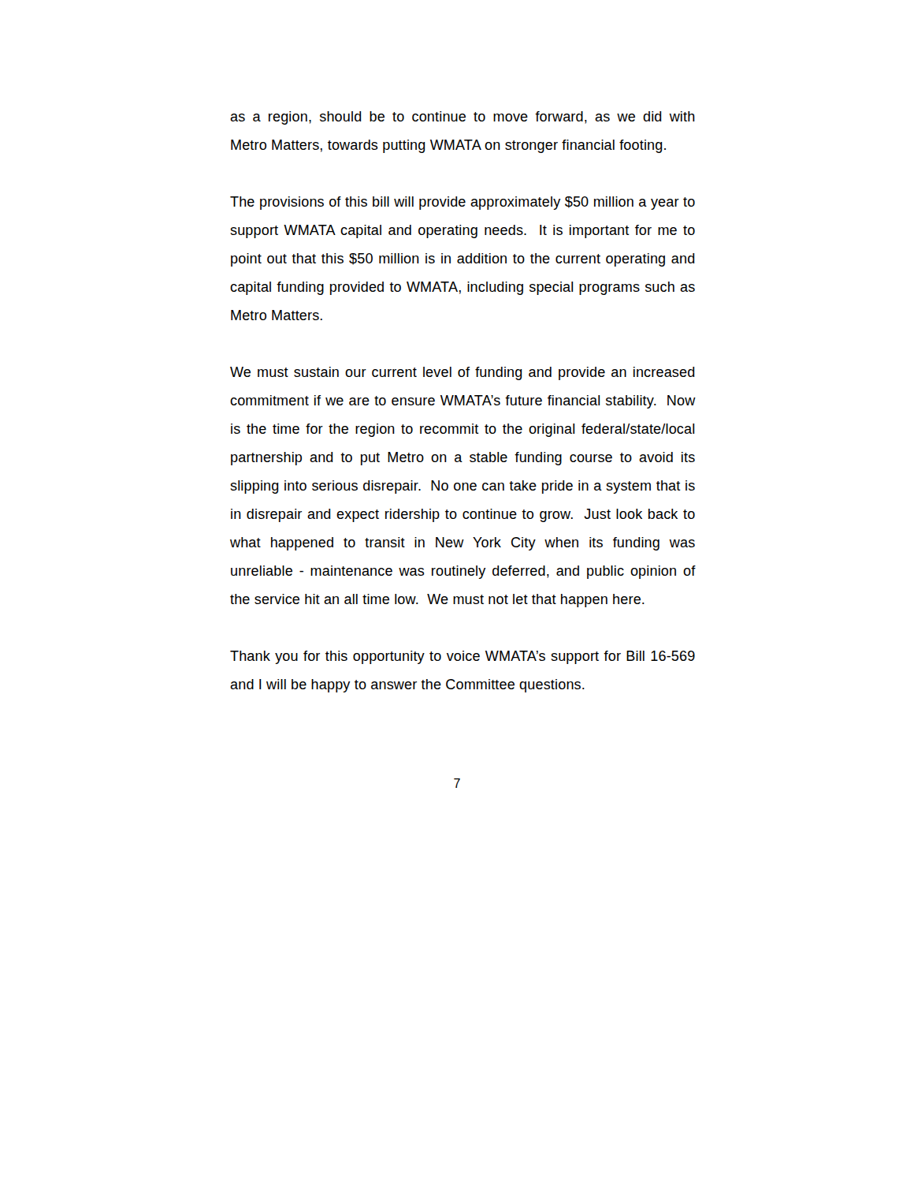as a region, should be to continue to move forward, as we did with Metro Matters, towards putting WMATA on stronger financial footing.
The provisions of this bill will provide approximately $50 million a year to support WMATA capital and operating needs. It is important for me to point out that this $50 million is in addition to the current operating and capital funding provided to WMATA, including special programs such as Metro Matters.
We must sustain our current level of funding and provide an increased commitment if we are to ensure WMATA’s future financial stability. Now is the time for the region to recommit to the original federal/state/local partnership and to put Metro on a stable funding course to avoid its slipping into serious disrepair. No one can take pride in a system that is in disrepair and expect ridership to continue to grow. Just look back to what happened to transit in New York City when its funding was unreliable - maintenance was routinely deferred, and public opinion of the service hit an all time low. We must not let that happen here.
Thank you for this opportunity to voice WMATA’s support for Bill 16-569 and I will be happy to answer the Committee questions.
7